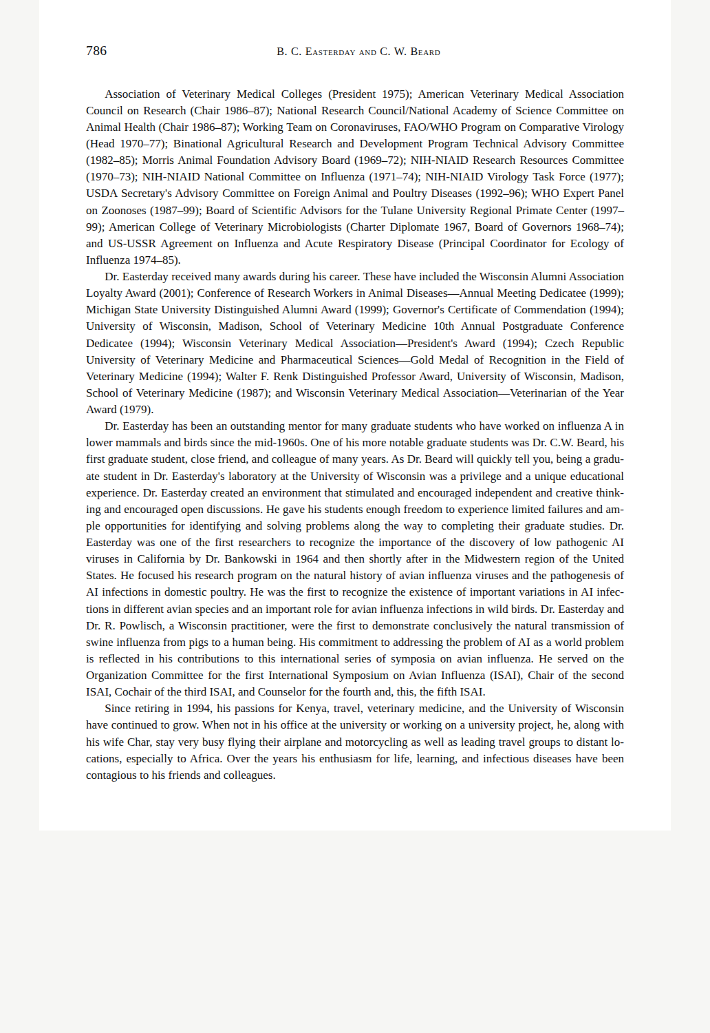786 B. C. Easterday and C. W. Beard
Association of Veterinary Medical Colleges (President 1975); American Veterinary Medical Association Council on Research (Chair 1986–87); National Research Council/National Academy of Science Committee on Animal Health (Chair 1986–87); Working Team on Coronaviruses, FAO/WHO Program on Comparative Virology (Head 1970–77); Binational Agricultural Research and Development Program Technical Advisory Committee (1982–85); Morris Animal Foundation Advisory Board (1969–72); NIH-NIAID Research Resources Committee (1970–73); NIH-NIAID National Committee on Influenza (1971–74); NIH-NIAID Virology Task Force (1977); USDA Secretary's Advisory Committee on Foreign Animal and Poultry Diseases (1992–96); WHO Expert Panel on Zoonoses (1987–99); Board of Scientific Advisors for the Tulane University Regional Primate Center (1997–99); American College of Veterinary Microbiologists (Charter Diplomate 1967, Board of Governors 1968–74); and US-USSR Agreement on Influenza and Acute Respiratory Disease (Principal Coordinator for Ecology of Influenza 1974–85).
Dr. Easterday received many awards during his career. These have included the Wisconsin Alumni Association Loyalty Award (2001); Conference of Research Workers in Animal Diseases—Annual Meeting Dedicatee (1999); Michigan State University Distinguished Alumni Award (1999); Governor's Certificate of Commendation (1994); University of Wisconsin, Madison, School of Veterinary Medicine 10th Annual Postgraduate Conference Dedicatee (1994); Wisconsin Veterinary Medical Association—President's Award (1994); Czech Republic University of Veterinary Medicine and Pharmaceutical Sciences—Gold Medal of Recognition in the Field of Veterinary Medicine (1994); Walter F. Renk Distinguished Professor Award, University of Wisconsin, Madison, School of Veterinary Medicine (1987); and Wisconsin Veterinary Medical Association—Veterinarian of the Year Award (1979).
Dr. Easterday has been an outstanding mentor for many graduate students who have worked on influenza A in lower mammals and birds since the mid-1960s. One of his more notable graduate students was Dr. C.W. Beard, his first graduate student, close friend, and colleague of many years. As Dr. Beard will quickly tell you, being a graduate student in Dr. Easterday's laboratory at the University of Wisconsin was a privilege and a unique educational experience. Dr. Easterday created an environment that stimulated and encouraged independent and creative thinking and encouraged open discussions. He gave his students enough freedom to experience limited failures and ample opportunities for identifying and solving problems along the way to completing their graduate studies. Dr. Easterday was one of the first researchers to recognize the importance of the discovery of low pathogenic AI viruses in California by Dr. Bankowski in 1964 and then shortly after in the Midwestern region of the United States. He focused his research program on the natural history of avian influenza viruses and the pathogenesis of AI infections in domestic poultry. He was the first to recognize the existence of important variations in AI infections in different avian species and an important role for avian influenza infections in wild birds. Dr. Easterday and Dr. R. Powlisch, a Wisconsin practitioner, were the first to demonstrate conclusively the natural transmission of swine influenza from pigs to a human being. His commitment to addressing the problem of AI as a world problem is reflected in his contributions to this international series of symposia on avian influenza. He served on the Organization Committee for the first International Symposium on Avian Influenza (ISAI), Chair of the second ISAI, Cochair of the third ISAI, and Counselor for the fourth and, this, the fifth ISAI.
Since retiring in 1994, his passions for Kenya, travel, veterinary medicine, and the University of Wisconsin have continued to grow. When not in his office at the university or working on a university project, he, along with his wife Char, stay very busy flying their airplane and motorcycling as well as leading travel groups to distant locations, especially to Africa. Over the years his enthusiasm for life, learning, and infectious diseases have been contagious to his friends and colleagues.